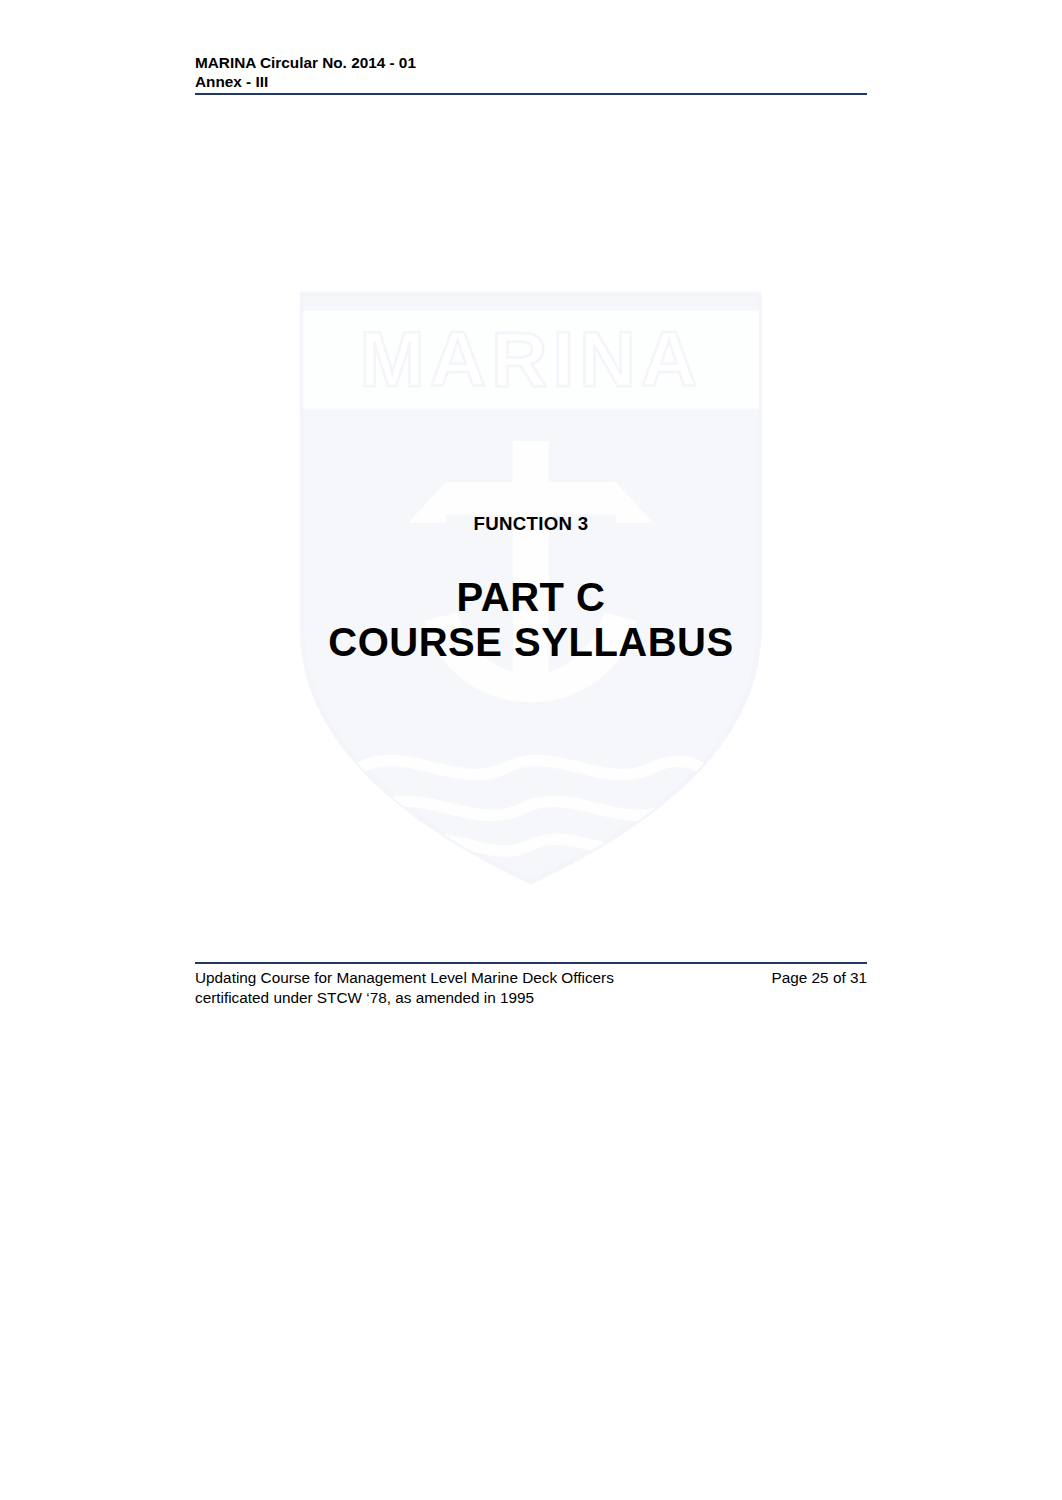MARINA Circular No. 2014 - 01 Annex - III
MARINA
FUNCTION 3
PART C
COURSE SYLLABUS
Updating Course for Management Level Marine Deck Officers
certificated under STCW ‘78, as amended in 1995
Page 25 of 31